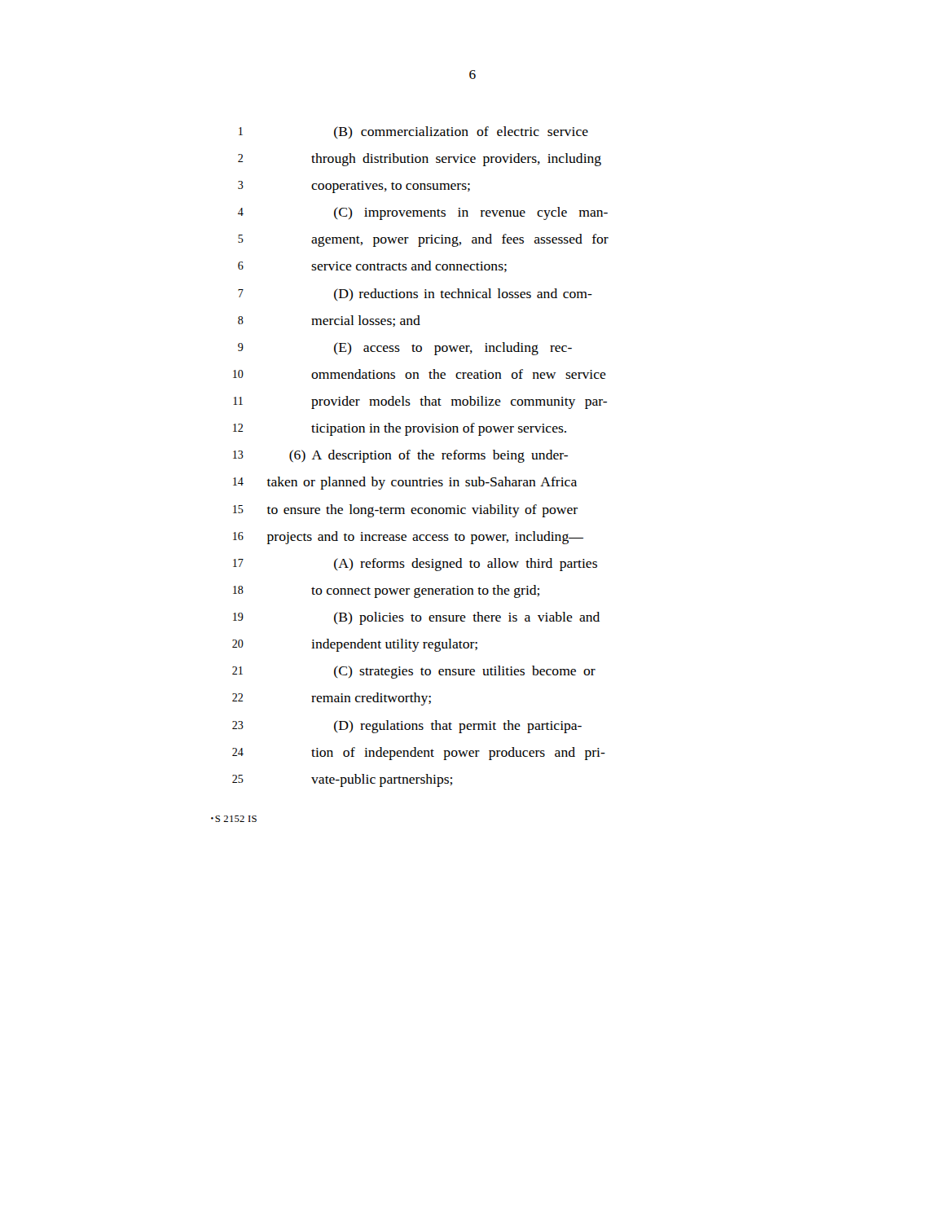6
(B) commercialization of electric service
through distribution service providers, including
cooperatives, to consumers;
(C) improvements in revenue cycle man-
agement, power pricing, and fees assessed for
service contracts and connections;
(D) reductions in technical losses and com-
mercial losses; and
(E) access to power, including rec-
ommendations on the creation of new service
provider models that mobilize community par-
ticipation in the provision of power services.
(6) A description of the reforms being under-
taken or planned by countries in sub-Saharan Africa
to ensure the long-term economic viability of power
projects and to increase access to power, including—
(A) reforms designed to allow third parties
to connect power generation to the grid;
(B) policies to ensure there is a viable and
independent utility regulator;
(C) strategies to ensure utilities become or
remain creditworthy;
(D) regulations that permit the participa-
tion of independent power producers and pri-
vate-public partnerships;
•S 2152 IS